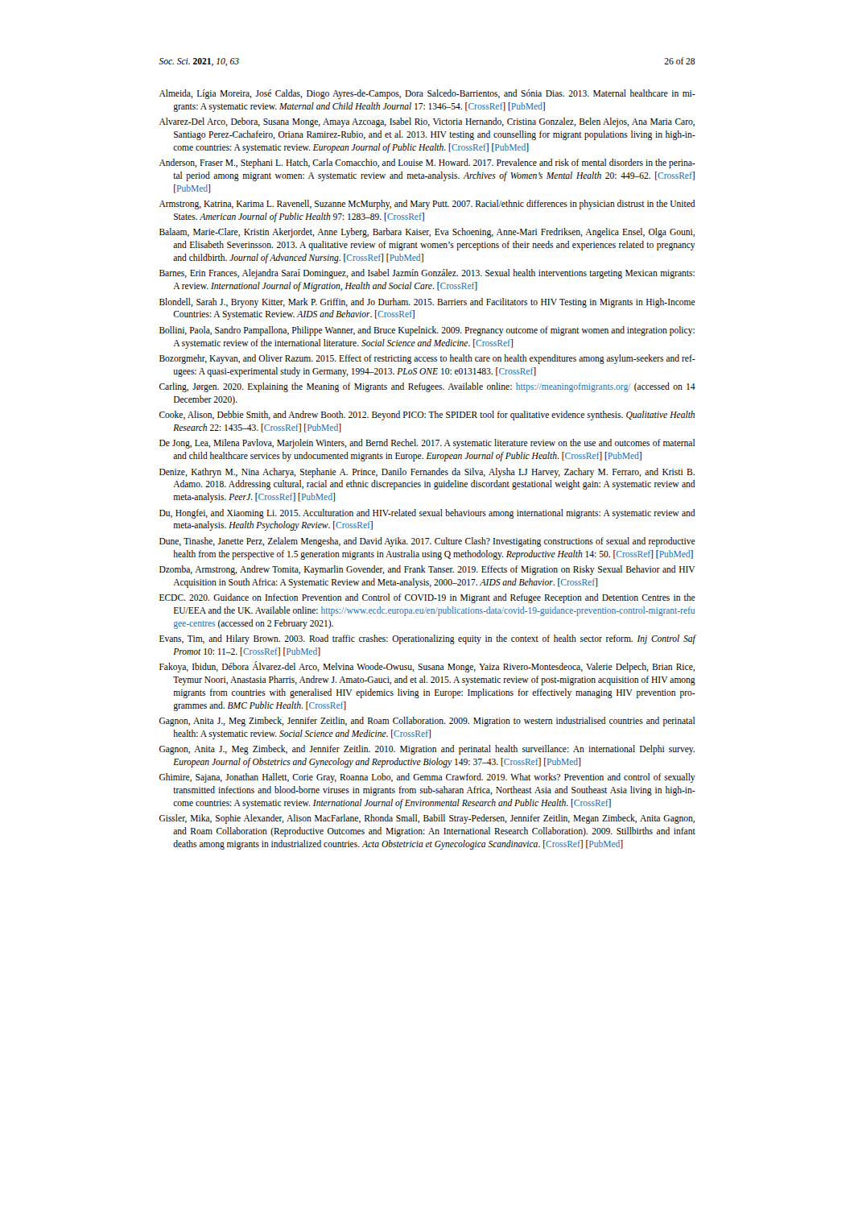Soc. Sci. 2021, 10, 63
26 of 28
Almeida, Lígia Moreira, José Caldas, Diogo Ayres-de-Campos, Dora Salcedo-Barrientos, and Sónia Dias. 2013. Maternal healthcare in migrants: A systematic review. Maternal and Child Health Journal 17: 1346–54. [CrossRef] [PubMed]
Alvarez-Del Arco, Debora, Susana Monge, Amaya Azcoaga, Isabel Rio, Victoria Hernando, Cristina Gonzalez, Belen Alejos, Ana Maria Caro, Santiago Perez-Cachafeiro, Oriana Ramirez-Rubio, and et al. 2013. HIV testing and counselling for migrant populations living in high-income countries: A systematic review. European Journal of Public Health. [CrossRef] [PubMed]
Anderson, Fraser M., Stephani L. Hatch, Carla Comacchio, and Louise M. Howard. 2017. Prevalence and risk of mental disorders in the perinatal period among migrant women: A systematic review and meta-analysis. Archives of Women’s Mental Health 20: 449–62. [CrossRef] [PubMed]
Armstrong, Katrina, Karima L. Ravenell, Suzanne McMurphy, and Mary Putt. 2007. Racial/ethnic differences in physician distrust in the United States. American Journal of Public Health 97: 1283–89. [CrossRef]
Balaam, Marie-Clare, Kristin Akerjordet, Anne Lyberg, Barbara Kaiser, Eva Schoening, Anne-Mari Fredriksen, Angelica Ensel, Olga Gouni, and Elisabeth Severinsson. 2013. A qualitative review of migrant women’s perceptions of their needs and experiences related to pregnancy and childbirth. Journal of Advanced Nursing. [CrossRef] [PubMed]
Barnes, Erin Frances, Alejandra Saraí Dominguez, and Isabel Jazmín González. 2013. Sexual health interventions targeting Mexican migrants: A review. International Journal of Migration, Health and Social Care. [CrossRef]
Blondell, Sarah J., Bryony Kitter, Mark P. Griffin, and Jo Durham. 2015. Barriers and Facilitators to HIV Testing in Migrants in High-Income Countries: A Systematic Review. AIDS and Behavior. [CrossRef]
Bollini, Paola, Sandro Pampallona, Philippe Wanner, and Bruce Kupelnick. 2009. Pregnancy outcome of migrant women and integration policy: A systematic review of the international literature. Social Science and Medicine. [CrossRef]
Bozorgmehr, Kayvan, and Oliver Razum. 2015. Effect of restricting access to health care on health expenditures among asylum-seekers and refugees: A quasi-experimental study in Germany, 1994–2013. PLoS ONE 10: e0131483. [CrossRef]
Carling, Jørgen. 2020. Explaining the Meaning of Migrants and Refugees. Available online: https://meaningofmigrants.org/ (accessed on 14 December 2020).
Cooke, Alison, Debbie Smith, and Andrew Booth. 2012. Beyond PICO: The SPIDER tool for qualitative evidence synthesis. Qualitative Health Research 22: 1435–43. [CrossRef] [PubMed]
De Jong, Lea, Milena Pavlova, Marjolein Winters, and Bernd Rechel. 2017. A systematic literature review on the use and outcomes of maternal and child healthcare services by undocumented migrants in Europe. European Journal of Public Health. [CrossRef] [PubMed]
Denize, Kathryn M., Nina Acharya, Stephanie A. Prince, Danilo Fernandes da Silva, Alysha LJ Harvey, Zachary M. Ferraro, and Kristi B. Adamo. 2018. Addressing cultural, racial and ethnic discrepancies in guideline discordant gestational weight gain: A systematic review and meta-analysis. PeerJ. [CrossRef] [PubMed]
Du, Hongfei, and Xiaoming Li. 2015. Acculturation and HIV-related sexual behaviours among international migrants: A systematic review and meta-analysis. Health Psychology Review. [CrossRef]
Dune, Tinashe, Janette Perz, Zelalem Mengesha, and David Ayika. 2017. Culture Clash? Investigating constructions of sexual and reproductive health from the perspective of 1.5 generation migrants in Australia using Q methodology. Reproductive Health 14: 50. [CrossRef] [PubMed]
Dzomba, Armstrong, Andrew Tomita, Kaymarlin Govender, and Frank Tanser. 2019. Effects of Migration on Risky Sexual Behavior and HIV Acquisition in South Africa: A Systematic Review and Meta-analysis, 2000–2017. AIDS and Behavior. [CrossRef]
ECDC. 2020. Guidance on Infection Prevention and Control of COVID-19 in Migrant and Refugee Reception and Detention Centres in the EU/EEA and the UK. Available online: https://www.ecdc.europa.eu/en/publications-data/covid-19-guidance-prevention-control-migrant-refugee-centres (accessed on 2 February 2021).
Evans, Tim, and Hilary Brown. 2003. Road traffic crashes: Operationalizing equity in the context of health sector reform. Inj Control Saf Promot 10: 11–2. [CrossRef] [PubMed]
Fakoya, Ibidun, Débora Álvarez-del Arco, Melvina Woode-Owusu, Susana Monge, Yaiza Rivero-Montesdeoca, Valerie Delpech, Brian Rice, Teymur Noori, Anastasia Pharris, Andrew J. Amato-Gauci, and et al. 2015. A systematic review of post-migration acquisition of HIV among migrants from countries with generalised HIV epidemics living in Europe: Implications for effectively managing HIV prevention programmes and. BMC Public Health. [CrossRef]
Gagnon, Anita J., Meg Zimbeck, Jennifer Zeitlin, and Roam Collaboration. 2009. Migration to western industrialised countries and perinatal health: A systematic review. Social Science and Medicine. [CrossRef]
Gagnon, Anita J., Meg Zimbeck, and Jennifer Zeitlin. 2010. Migration and perinatal health surveillance: An international Delphi survey. European Journal of Obstetrics and Gynecology and Reproductive Biology 149: 37–43. [CrossRef] [PubMed]
Ghimire, Sajana, Jonathan Hallett, Corie Gray, Roanna Lobo, and Gemma Crawford. 2019. What works? Prevention and control of sexually transmitted infections and blood-borne viruses in migrants from sub-saharan Africa, Northeast Asia and Southeast Asia living in high-income countries: A systematic review. International Journal of Environmental Research and Public Health. [CrossRef]
Gissler, Mika, Sophie Alexander, Alison MacFarlane, Rhonda Small, Babill Stray-Pedersen, Jennifer Zeitlin, Megan Zimbeck, Anita Gagnon, and Roam Collaboration (Reproductive Outcomes and Migration: An International Research Collaboration). 2009. Stillbirths and infant deaths among migrants in industrialized countries. Acta Obstetricia et Gynecologica Scandinavica. [CrossRef] [PubMed]